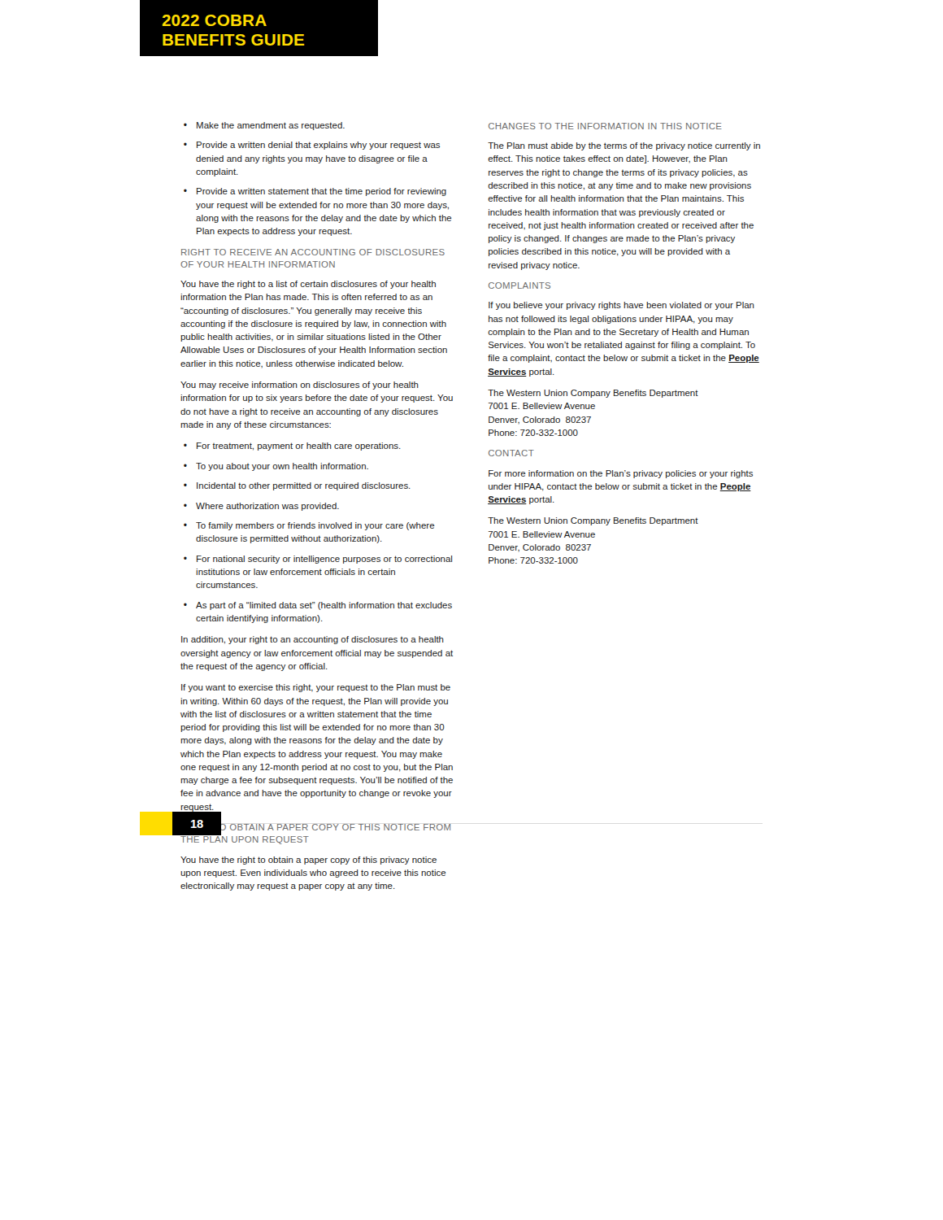2022 COBRA
BENEFITS GUIDE
Make the amendment as requested.
Provide a written denial that explains why your request was denied and any rights you may have to disagree or file a complaint.
Provide a written statement that the time period for reviewing your request will be extended for no more than 30 more days, along with the reasons for the delay and the date by which the Plan expects to address your request.
RIGHT TO RECEIVE AN ACCOUNTING OF DISCLOSURES OF YOUR HEALTH INFORMATION
You have the right to a list of certain disclosures of your health information the Plan has made. This is often referred to as an “accounting of disclosures.” You generally may receive this accounting if the disclosure is required by law, in connection with public health activities, or in similar situations listed in the Other Allowable Uses or Disclosures of your Health Information section earlier in this notice, unless otherwise indicated below.
You may receive information on disclosures of your health information for up to six years before the date of your request. You do not have a right to receive an accounting of any disclosures made in any of these circumstances:
For treatment, payment or health care operations.
To you about your own health information.
Incidental to other permitted or required disclosures.
Where authorization was provided.
To family members or friends involved in your care (where disclosure is permitted without authorization).
For national security or intelligence purposes or to correctional institutions or law enforcement officials in certain circumstances.
As part of a “limited data set” (health information that excludes certain identifying information).
In addition, your right to an accounting of disclosures to a health oversight agency or law enforcement official may be suspended at the request of the agency or official.
If you want to exercise this right, your request to the Plan must be in writing. Within 60 days of the request, the Plan will provide you with the list of disclosures or a written statement that the time period for providing this list will be extended for no more than 30 more days, along with the reasons for the delay and the date by which the Plan expects to address your request. You may make one request in any 12-month period at no cost to you, but the Plan may charge a fee for subsequent requests. You’ll be notified of the fee in advance and have the opportunity to change or revoke your request.
RIGHT TO OBTAIN A PAPER COPY OF THIS NOTICE FROM THE PLAN UPON REQUEST
You have the right to obtain a paper copy of this privacy notice upon request. Even individuals who agreed to receive this notice electronically may request a paper copy at any time.
CHANGES TO THE INFORMATION IN THIS NOTICE
The Plan must abide by the terms of the privacy notice currently in effect. This notice takes effect on date]. However, the Plan reserves the right to change the terms of its privacy policies, as described in this notice, at any time and to make new provisions effective for all health information that the Plan maintains. This includes health information that was previously created or received, not just health information created or received after the policy is changed. If changes are made to the Plan’s privacy policies described in this notice, you will be provided with a revised privacy notice.
COMPLAINTS
If you believe your privacy rights have been violated or your Plan has not followed its legal obligations under HIPAA, you may complain to the Plan and to the Secretary of Health and Human Services. You won’t be retaliated against for filing a complaint. To file a complaint, contact the below or submit a ticket in the People Services portal.
The Western Union Company Benefits Department
7001 E. Belleview Avenue
Denver, Colorado 80237
Phone: 720-332-1000
CONTACT
For more information on the Plan’s privacy policies or your rights under HIPAA, contact the below or submit a ticket in the People Services portal.
The Western Union Company Benefits Department
7001 E. Belleview Avenue
Denver, Colorado 80237
Phone: 720-332-1000
18